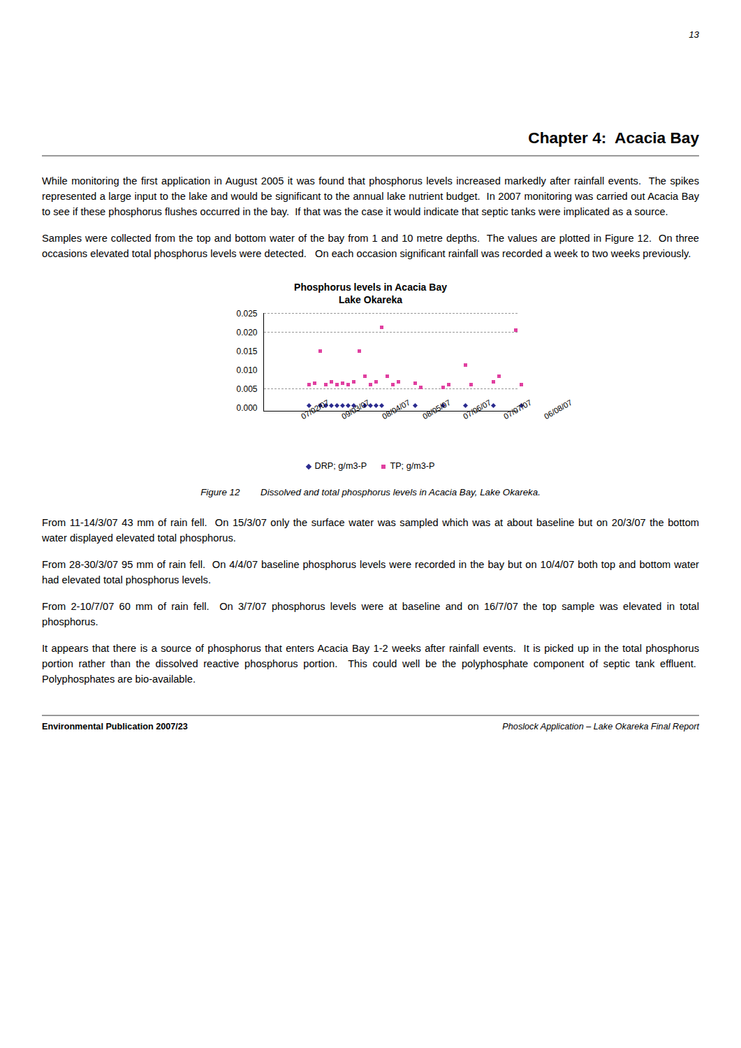13
Chapter 4: Acacia Bay
While monitoring the first application in August 2005 it was found that phosphorus levels increased markedly after rainfall events. The spikes represented a large input to the lake and would be significant to the annual lake nutrient budget. In 2007 monitoring was carried out Acacia Bay to see if these phosphorus flushes occurred in the bay. If that was the case it would indicate that septic tanks were implicated as a source.
Samples were collected from the top and bottom water of the bay from 1 and 10 metre depths. The values are plotted in Figure 12. On three occasions elevated total phosphorus levels were detected. On each occasion significant rainfall was recorded a week to two weeks previously.
Phosphorus levels in Acacia Bay
Lake Okareka
0.025 0.020 0.015 0.010 0.005 0.000
07/02/07 09/03/07 08/04/07 08/05/07 07/06/07 07/07/07 06/08/07
DRP; g/m3-P TP; g/m3-P
Figure 12 Dissolved and total phosphorus levels in Acacia Bay, Lake Okareka.
From 11-14/3/07 43 mm of rain fell. On 15/3/07 only the surface water was sampled which was at about baseline but on 20/3/07 the bottom water displayed elevated total phosphorus.
From 28-30/3/07 95 mm of rain fell. On 4/4/07 baseline phosphorus levels were recorded in the bay but on 10/4/07 both top and bottom water had elevated total phosphorus levels.
From 2-10/7/07 60 mm of rain fell. On 3/7/07 phosphorus levels were at baseline and on 16/7/07 the top sample was elevated in total phosphorus.
It appears that there is a source of phosphorus that enters Acacia Bay 1-2 weeks after rainfall events. It is picked up in the total phosphorus portion rather than the dissolved reactive phosphorus portion. This could well be the polyphosphate component of septic tank effluent. Polyphosphates are bio-available.
Environmental Publication 2007/23 Phoslock Application – Lake Okareka Final Report